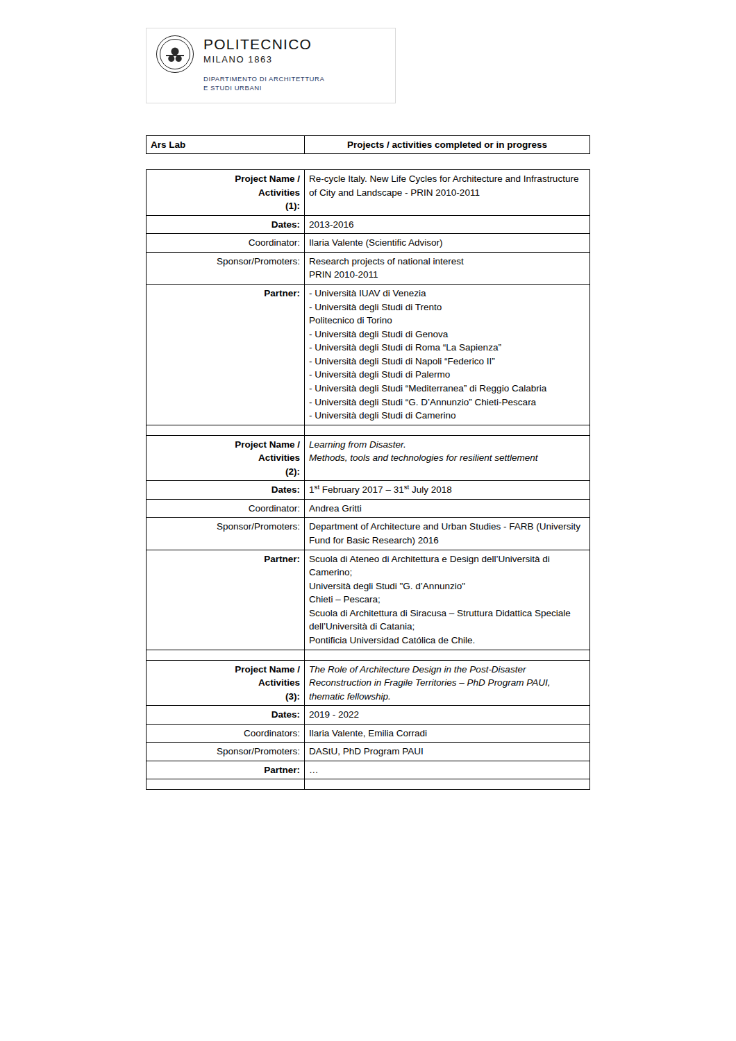POLITECNICO
MILANO 1863
Dipartimento di Architettura
e Studi Urbani
| Ars Lab | Projects / activities completed or in progress |
| Project Name / Activities (1): | Re-cycle Italy. New Life Cycles for Architecture and Infrastructure of City and Landscape - PRIN 2010-2011 |
| Dates: | 2013-2016 |
| Coordinator: | Ilaria Valente (Scientific Advisor) |
| Sponsor/Promoters: | Research projects of national interest PRIN 2010-2011 |
| Partner: | - Università IUAV di Venezia - Università degli Studi di Trento Politecnico di Torino - Università degli Studi di Genova - Università degli Studi di Roma “La Sapienza” - Università degli Studi di Napoli “Federico II” - Università degli Studi di Palermo - Università degli Studi “Mediterranea” di Reggio Calabria - Università degli Studi “G. D’Annunzio” Chieti-Pescara - Università degli Studi di Camerino |
| Project Name / Activities (2): | Learning from Disaster. Methods, tools and technologies for resilient settlement |
| Dates: | 1 st February 2017 – 31 st July 2018 |
| Coordinator: | Andrea Gritti |
| Sponsor/Promoters: | Department of Architecture and Urban Studies - FARB (University Fund for Basic Research) 2016 |
| Partner: | Scuola di Ateneo di Architettura e Design dell’Università di Camerino; Università degli Studi "G. d’Annunzio" Chieti – Pescara; Scuola di Architettura di Siracusa – Struttura Didattica Speciale dell’Università di Catania; Pontificia Universidad Católica de Chile. |
| Project Name / Activities (3): | The Role of Architecture Design in the Post-Disaster Reconstruction in Fragile Territories – PhD Program PAUI, thematic fellowship. |
| Dates: | 2019 - 2022 |
| Coordinators: | Ilaria Valente, Emilia Corradi |
| Sponsor/Promoters: | DAStU, PhD Program PAUI |
| Partner: | … |